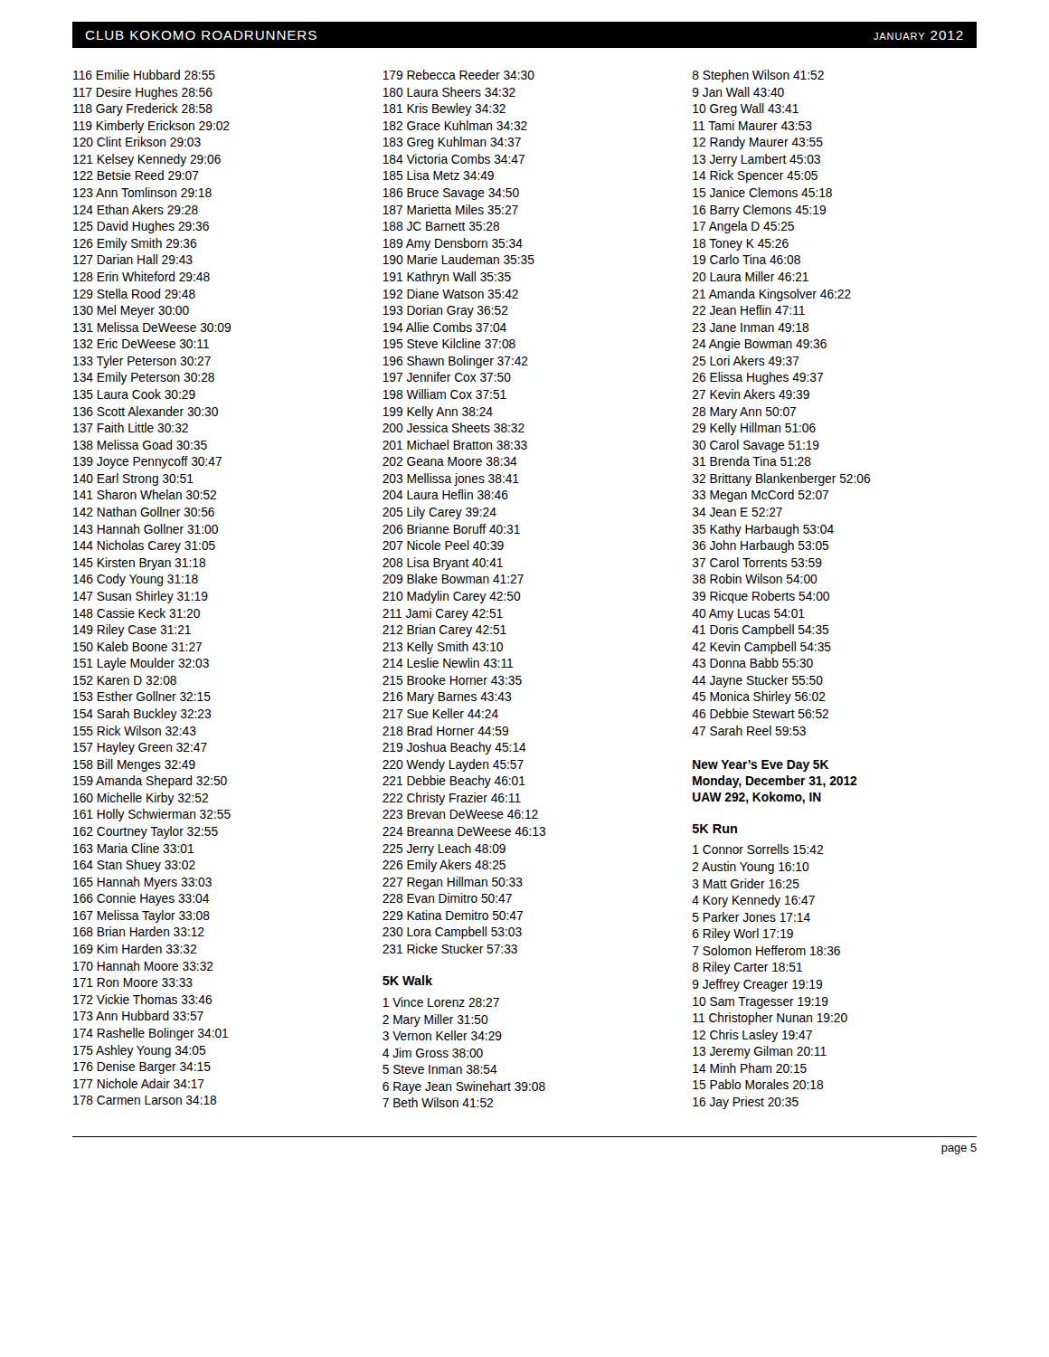Club Kokomo Roadrunners
January 2012
116 Emilie Hubbard 28:55
117 Desire Hughes 28:56
118 Gary Frederick 28:58
119 Kimberly Erickson 29:02
120 Clint Erikson 29:03
121 Kelsey Kennedy 29:06
122 Betsie Reed 29:07
123 Ann Tomlinson 29:18
124 Ethan Akers 29:28
125 David Hughes 29:36
126 Emily Smith 29:36
127 Darian Hall 29:43
128 Erin Whiteford 29:48
129 Stella Rood 29:48
130 Mel Meyer 30:00
131 Melissa DeWeese 30:09
132 Eric DeWeese 30:11
133 Tyler Peterson 30:27
134 Emily Peterson 30:28
135 Laura Cook 30:29
136 Scott Alexander 30:30
137 Faith Little 30:32
138 Melissa Goad 30:35
139 Joyce Pennycoff 30:47
140 Earl Strong 30:51
141 Sharon Whelan 30:52
142 Nathan Gollner 30:56
143 Hannah Gollner 31:00
144 Nicholas Carey 31:05
145 Kirsten Bryan 31:18
146 Cody Young 31:18
147 Susan Shirley 31:19
148 Cassie Keck 31:20
149 Riley Case 31:21
150 Kaleb Boone 31:27
151 Layle Moulder 32:03
152 Karen D 32:08
153 Esther Gollner 32:15
154 Sarah Buckley 32:23
155 Rick Wilson 32:43
157 Hayley Green 32:47
158 Bill Menges 32:49
159 Amanda Shepard 32:50
160 Michelle Kirby 32:52
161 Holly Schwierman 32:55
162 Courtney Taylor 32:55
163 Maria Cline 33:01
164 Stan Shuey 33:02
165 Hannah Myers 33:03
166 Connie Hayes 33:04
167 Melissa Taylor 33:08
168 Brian Harden 33:12
169 Kim Harden 33:32
170 Hannah Moore 33:32
171 Ron Moore 33:33
172 Vickie Thomas 33:46
173 Ann Hubbard 33:57
174 Rashelle Bolinger 34:01
175 Ashley Young 34:05
176 Denise Barger 34:15
177 Nichole Adair 34:17
178 Carmen Larson 34:18
179 Rebecca Reeder 34:30
180 Laura Sheers 34:32
181 Kris Bewley 34:32
182 Grace Kuhlman 34:32
183 Greg Kuhlman 34:37
184 Victoria Combs 34:47
185 Lisa Metz 34:49
186 Bruce Savage 34:50
187 Marietta Miles 35:27
188 JC Barnett 35:28
189 Amy Densborn 35:34
190 Marie Laudeman 35:35
191 Kathryn Wall 35:35
192 Diane Watson 35:42
193 Dorian Gray 36:52
194 Allie Combs 37:04
195 Steve Kilcline 37:08
196 Shawn Bolinger 37:42
197 Jennifer Cox 37:50
198 William Cox 37:51
199 Kelly Ann 38:24
200 Jessica Sheets 38:32
201 Michael Bratton 38:33
202 Geana Moore 38:34
203 Mellissa jones 38:41
204 Laura Heflin 38:46
205 Lily Carey 39:24
206 Brianne Boruff 40:31
207 Nicole Peel 40:39
208 Lisa Bryant 40:41
209 Blake Bowman 41:27
210 Madylin Carey 42:50
211 Jami Carey 42:51
212 Brian Carey 42:51
213 Kelly Smith 43:10
214 Leslie Newlin 43:11
215 Brooke Horner 43:35
216 Mary Barnes 43:43
217 Sue Keller 44:24
218 Brad Horner 44:59
219 Joshua Beachy 45:14
220 Wendy Layden 45:57
221 Debbie Beachy 46:01
222 Christy Frazier 46:11
223 Brevan DeWeese 46:12
224 Breanna DeWeese 46:13
225 Jerry Leach 48:09
226 Emily Akers 48:25
227 Regan Hillman 50:33
228 Evan Dimitro 50:47
229 Katina Demitro 50:47
230 Lora Campbell 53:03
231 Ricke Stucker 57:33
5K Walk
1 Vince Lorenz 28:27
2 Mary Miller 31:50
3 Vernon Keller 34:29
4 Jim Gross 38:00
5 Steve Inman 38:54
6 Raye Jean Swinehart 39:08
7 Beth Wilson 41:52
8 Stephen Wilson 41:52
9 Jan Wall 43:40
10 Greg Wall 43:41
11 Tami Maurer 43:53
12 Randy Maurer 43:55
13 Jerry Lambert 45:03
14 Rick Spencer 45:05
15 Janice Clemons 45:18
16 Barry Clemons 45:19
17 Angela D 45:25
18 Toney K 45:26
19 Carlo Tina 46:08
20 Laura Miller 46:21
21 Amanda Kingsolver 46:22
22 Jean Heflin 47:11
23 Jane Inman 49:18
24 Angie Bowman 49:36
25 Lori Akers 49:37
26 Elissa Hughes 49:37
27 Kevin Akers 49:39
28 Mary Ann 50:07
29 Kelly Hillman 51:06
30 Carol Savage 51:19
31 Brenda Tina 51:28
32 Brittany Blankenberger 52:06
33 Megan McCord 52:07
34 Jean E 52:27
35 Kathy Harbaugh 53:04
36 John Harbaugh 53:05
37 Carol Torrents 53:59
38 Robin Wilson 54:00
39 Ricque Roberts 54:00
40 Amy Lucas 54:01
41 Doris Campbell 54:35
42 Kevin Campbell 54:35
43 Donna Babb 55:30
44 Jayne Stucker 55:50
45 Monica Shirley 56:02
46 Debbie Stewart 56:52
47 Sarah Reel 59:53
New Year’s Eve Day 5K
Monday, December 31, 2012
UAW 292, Kokomo, IN
5K Run
1 Connor Sorrells 15:42
2 Austin Young 16:10
3 Matt Grider 16:25
4 Kory Kennedy 16:47
5 Parker Jones 17:14
6 Riley Worl 17:19
7 Solomon Hefferom 18:36
8 Riley Carter 18:51
9 Jeffrey Creager 19:19
10 Sam Tragesser 19:19
11 Christopher Nunan 19:20
12 Chris Lasley 19:47
13 Jeremy Gilman 20:11
14 Minh Pham 20:15
15 Pablo Morales 20:18
16 Jay Priest 20:35
page 5